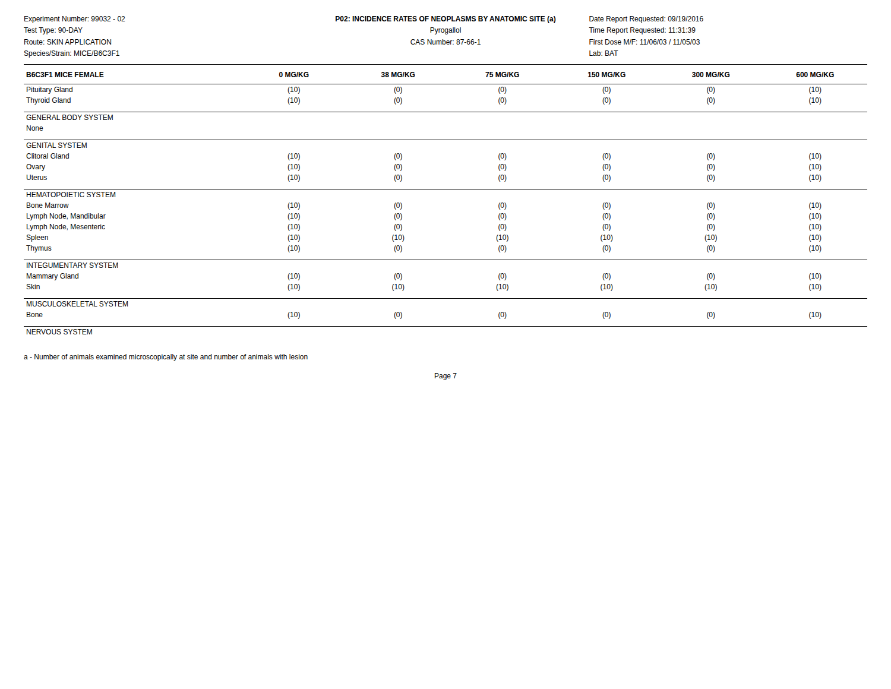| Experiment Number: 99032 - 02 | P02: INCIDENCE RATES OF NEOPLASMS BY ANATOMIC SITE (a) | Date Report Requested: 09/19/2016 |
| Test Type: 90-DAY | Pyrogallol | Time Report Requested: 11:31:39 |
| Route: SKIN APPLICATION | CAS Number: 87-66-1 | First Dose M/F: 11/06/03 / 11/05/03 |
| Species/Strain: MICE/B6C3F1 | | Lab: BAT |
| B6C3F1 MICE FEMALE | 0 MG/KG | 38 MG/KG | 75 MG/KG | 150 MG/KG | 300 MG/KG | 600 MG/KG |
| --- | --- | --- | --- | --- | --- | --- |
| Pituitary Gland | (10) | (0) | (0) | (0) | (0) | (10) |
| Thyroid Gland | (10) | (0) | (0) | (0) | (0) | (10) |
| GENERAL BODY SYSTEM |
| None |
| GENITAL SYSTEM |
| Clitoral Gland | (10) | (0) | (0) | (0) | (0) | (10) |
| Ovary | (10) | (0) | (0) | (0) | (0) | (10) |
| Uterus | (10) | (0) | (0) | (0) | (0) | (10) |
| HEMATOPOIETIC SYSTEM |
| Bone Marrow | (10) | (0) | (0) | (0) | (0) | (10) |
| Lymph Node, Mandibular | (10) | (0) | (0) | (0) | (0) | (10) |
| Lymph Node, Mesenteric | (10) | (0) | (0) | (0) | (0) | (10) |
| Spleen | (10) | (10) | (10) | (10) | (10) | (10) |
| Thymus | (10) | (0) | (0) | (0) | (0) | (10) |
| INTEGUMENTARY SYSTEM |
| Mammary Gland | (10) | (0) | (0) | (0) | (0) | (10) |
| Skin | (10) | (10) | (10) | (10) | (10) | (10) |
| MUSCULOSKELETAL SYSTEM |
| Bone | (10) | (0) | (0) | (0) | (0) | (10) |
| NERVOUS SYSTEM |
a - Number of animals examined microscopically at site and number of animals with lesion
Page 7